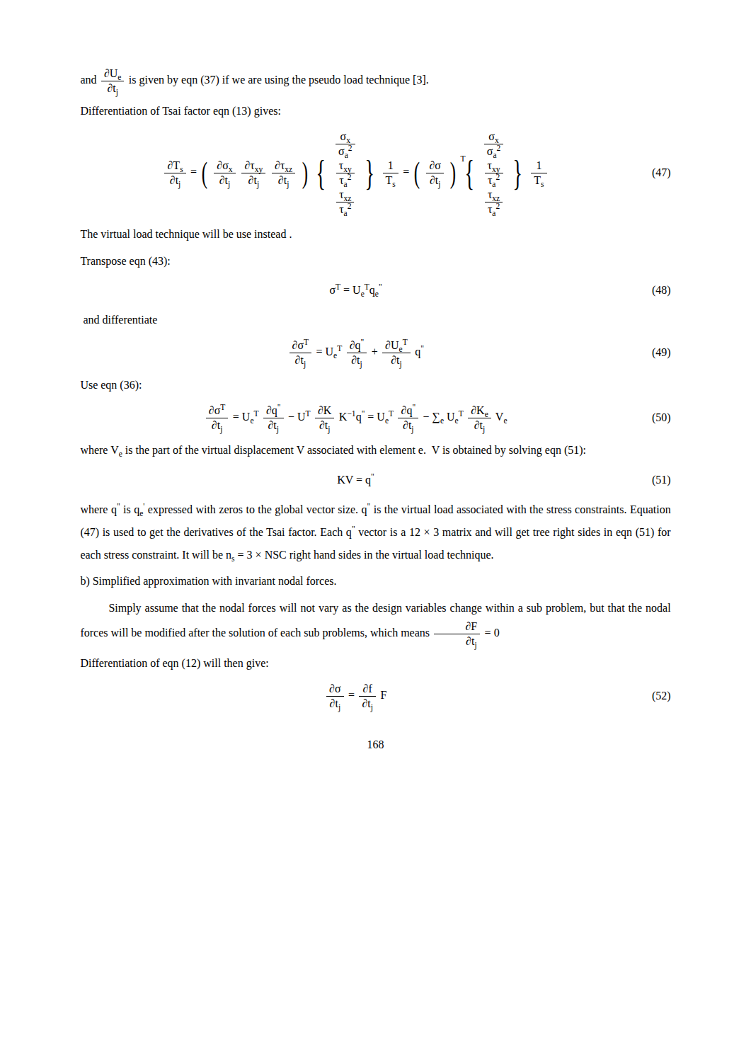and ∂Ue∂tj is given by eqn (37) if we are using the pseudo load technique [3].
Differentiation of Tsai factor eqn (13) gives:
∂Ts∂tj = ( ∂σx∂tj ∂τxy∂tj ∂τxz∂tj ) { σx σa2 τxy τa2 τxz τa2 } 1 Ts = ( ∂σ∂tj ) T { σx σa2 τxy τa2 τxz τa2 } 1 Ts
(47)
The virtual load technique will be use instead .
Transpose eqn (43):
σT = UeTqe"
(48)
and differentiate
∂σT∂tj = UeT ∂q"∂tj + ∂UeT∂tj q"
(49)
Use eqn (36):
∂σT∂tj = UeT ∂q"∂tj − UT ∂K∂tj K−1q" = UeT ∂q"∂tj − ∑e UeT ∂Ke∂tj Ve
(50)
where Ve is the part of the virtual displacement V associated with element e. V is obtained by solving eqn (51):
KV = q"
(51)
where q" is qe' expressed with zeros to the global vector size. q" is the virtual load associated with the stress constraints. Equation (47) is used to get the derivatives of the Tsai factor. Each q" vector is a 12 × 3 matrix and will get tree right sides in eqn (51) for each stress constraint. It will be ns = 3 × NSC right hand sides in the virtual load technique.
b) Simplified approximation with invariant nodal forces.
Simply assume that the nodal forces will not vary as the design variables change within a sub problem, but that the nodal forces will be modified after the solution of each sub problems, which means ∂F∂tj = 0
Differentiation of eqn (12) will then give:
∂σ∂tj = ∂f∂tj F
(52)
168